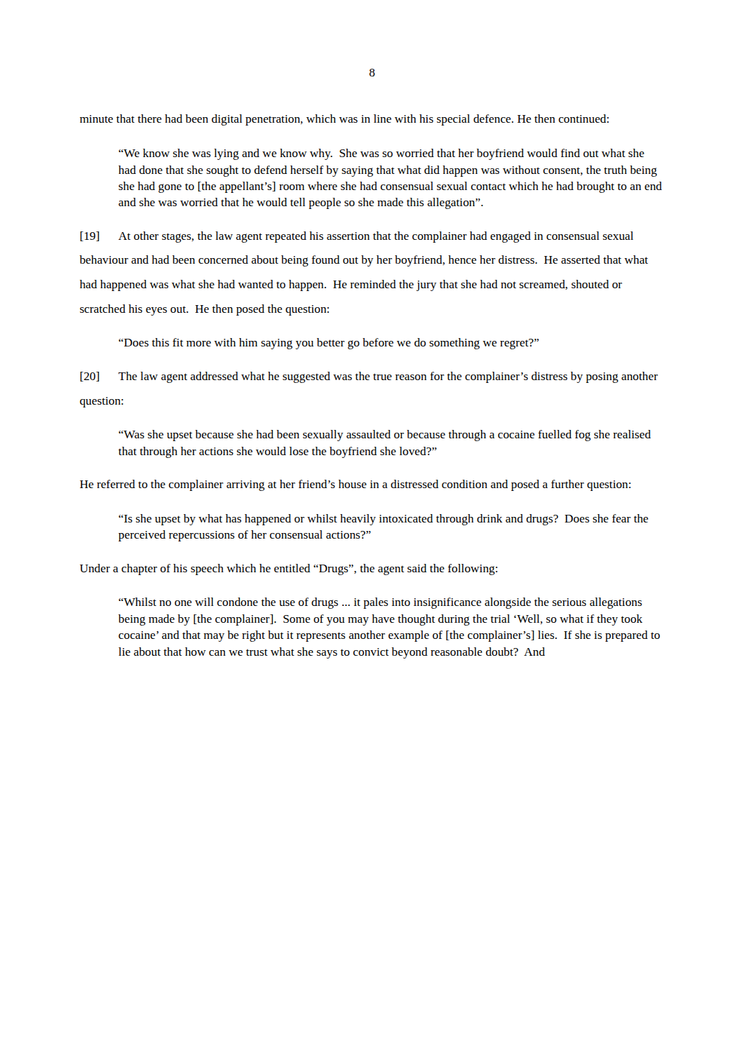8
minute that there had been digital penetration, which was in line with his special defence. He then continued:
“We know she was lying and we know why. She was so worried that her boyfriend would find out what she had done that she sought to defend herself by saying that what did happen was without consent, the truth being she had gone to [the appellant’s] room where she had consensual sexual contact which he had brought to an end and she was worried that he would tell people so she made this allegation”.
[19] At other stages, the law agent repeated his assertion that the complainer had engaged in consensual sexual behaviour and had been concerned about being found out by her boyfriend, hence her distress. He asserted that what had happened was what she had wanted to happen. He reminded the jury that she had not screamed, shouted or scratched his eyes out. He then posed the question:
“Does this fit more with him saying you better go before we do something we regret?”
[20] The law agent addressed what he suggested was the true reason for the complainer’s distress by posing another question:
“Was she upset because she had been sexually assaulted or because through a cocaine fuelled fog she realised that through her actions she would lose the boyfriend she loved?”
He referred to the complainer arriving at her friend’s house in a distressed condition and posed a further question:
“Is she upset by what has happened or whilst heavily intoxicated through drink and drugs? Does she fear the perceived repercussions of her consensual actions?”
Under a chapter of his speech which he entitled “Drugs”, the agent said the following:
“Whilst no one will condone the use of drugs ... it pales into insignificance alongside the serious allegations being made by [the complainer]. Some of you may have thought during the trial ‘Well, so what if they took cocaine’ and that may be right but it represents another example of [the complainer’s] lies. If she is prepared to lie about that how can we trust what she says to convict beyond reasonable doubt? And